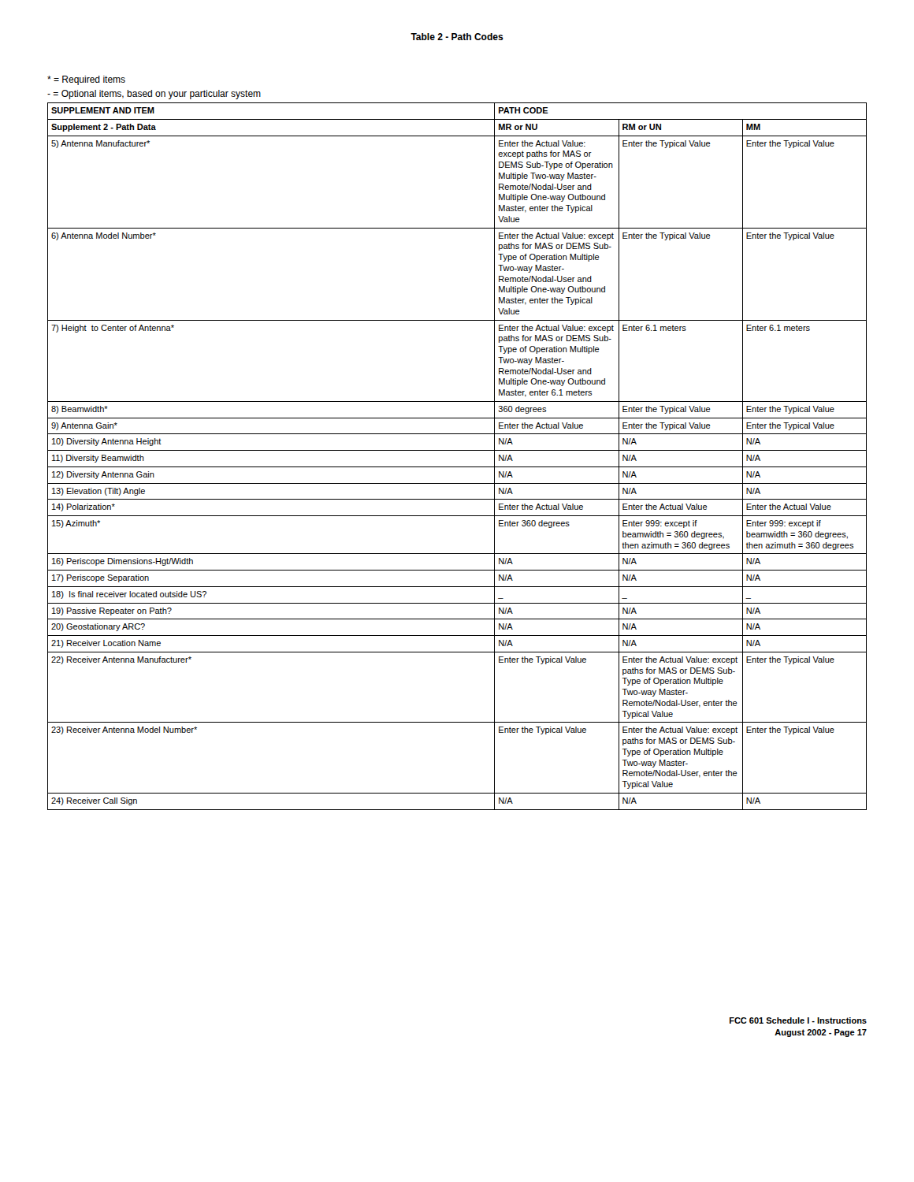Table 2 - Path Codes
* = Required items
- = Optional items, based on your particular system
| SUPPLEMENT AND ITEM | PATH CODE |
| --- | --- |
| Supplement 2 - Path Data | MR or NU | RM or UN | MM |
| 5) Antenna Manufacturer* | Enter the Actual Value: except paths for MAS or DEMS Sub-Type of Operation Multiple Two-way Master-Remote/Nodal-User and Multiple One-way Outbound Master, enter the Typical Value | Enter the Typical Value | Enter the Typical Value |
| 6) Antenna Model Number* | Enter the Actual Value: except paths for MAS or DEMS Sub-Type of Operation Multiple Two-way Master-Remote/Nodal-User and Multiple One-way Outbound Master, enter the Typical Value | Enter the Typical Value | Enter the Typical Value |
| 7) Height to Center of Antenna* | Enter the Actual Value: except paths for MAS or DEMS Sub-Type of Operation Multiple Two-way Master-Remote/Nodal-User and Multiple One-way Outbound Master, enter 6.1 meters | Enter 6.1 meters | Enter 6.1 meters |
| 8) Beamwidth* | 360 degrees | Enter the Typical Value | Enter the Typical Value |
| 9) Antenna Gain* | Enter the Actual Value | Enter the Typical Value | Enter the Typical Value |
| 10) Diversity Antenna Height | N/A | N/A | N/A |
| 11) Diversity Beamwidth | N/A | N/A | N/A |
| 12) Diversity Antenna Gain | N/A | N/A | N/A |
| 13) Elevation (Tilt) Angle | N/A | N/A | N/A |
| 14) Polarization* | Enter the Actual Value | Enter the Actual Value | Enter the Actual Value |
| 15) Azimuth* | Enter 360 degrees | Enter 999: except if beamwidth = 360 degrees, then azimuth = 360 degrees | Enter 999: except if beamwidth = 360 degrees, then azimuth = 360 degrees |
| 16) Periscope Dimensions-Hgt/Width | N/A | N/A | N/A |
| 17) Periscope Separation | N/A | N/A | N/A |
| 18) Is final receiver located outside US? | _ | _ | _ |
| 19) Passive Repeater on Path? | N/A | N/A | N/A |
| 20) Geostationary ARC? | N/A | N/A | N/A |
| 21) Receiver Location Name | N/A | N/A | N/A |
| 22) Receiver Antenna Manufacturer* | Enter the Typical Value | Enter the Actual Value: except paths for MAS or DEMS Sub-Type of Operation Multiple Two-way Master-Remote/Nodal-User, enter the Typical Value | Enter the Typical Value |
| 23) Receiver Antenna Model Number* | Enter the Typical Value | Enter the Actual Value: except paths for MAS or DEMS Sub-Type of Operation Multiple Two-way Master-Remote/Nodal-User, enter the Typical Value | Enter the Typical Value |
| 24) Receiver Call Sign | N/A | N/A | N/A |
FCC 601 Schedule I - Instructions
August 2002 - Page 17